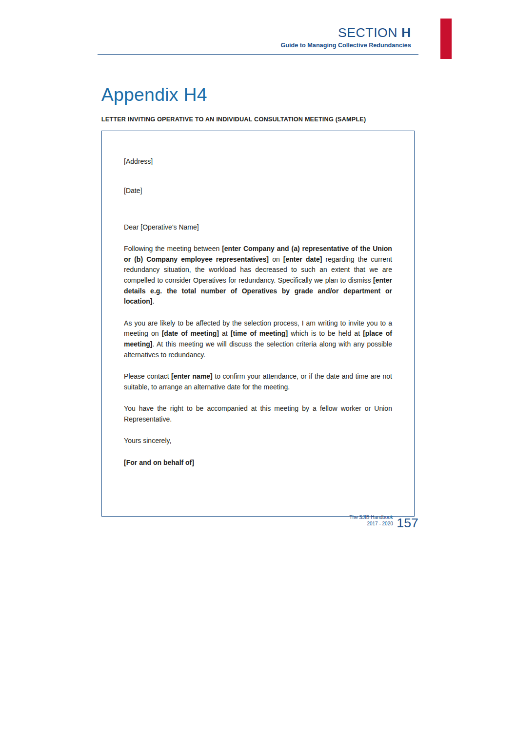SECTION H
Guide to Managing Collective Redundancies
Appendix H4
LETTER INVITING OPERATIVE TO AN INDIVIDUAL CONSULTATION MEETING (SAMPLE)
[Address]
[Date]
Dear [Operative's Name]
Following the meeting between [enter Company and (a) representative of the Union or (b) Company employee representatives] on [enter date] regarding the current redundancy situation, the workload has decreased to such an extent that we are compelled to consider Operatives for redundancy. Specifically we plan to dismiss [enter details e.g. the total number of Operatives by grade and/or department or location].
As you are likely to be affected by the selection process, I am writing to invite you to a meeting on [date of meeting] at [time of meeting] which is to be held at [place of meeting]. At this meeting we will discuss the selection criteria along with any possible alternatives to redundancy.
Please contact [enter name] to confirm your attendance, or if the date and time are not suitable, to arrange an alternative date for the meeting.
You have the right to be accompanied at this meeting by a fellow worker or Union Representative.
Yours sincerely,
[For and on behalf of]
The SJIB Handbook
2017 - 2020
157